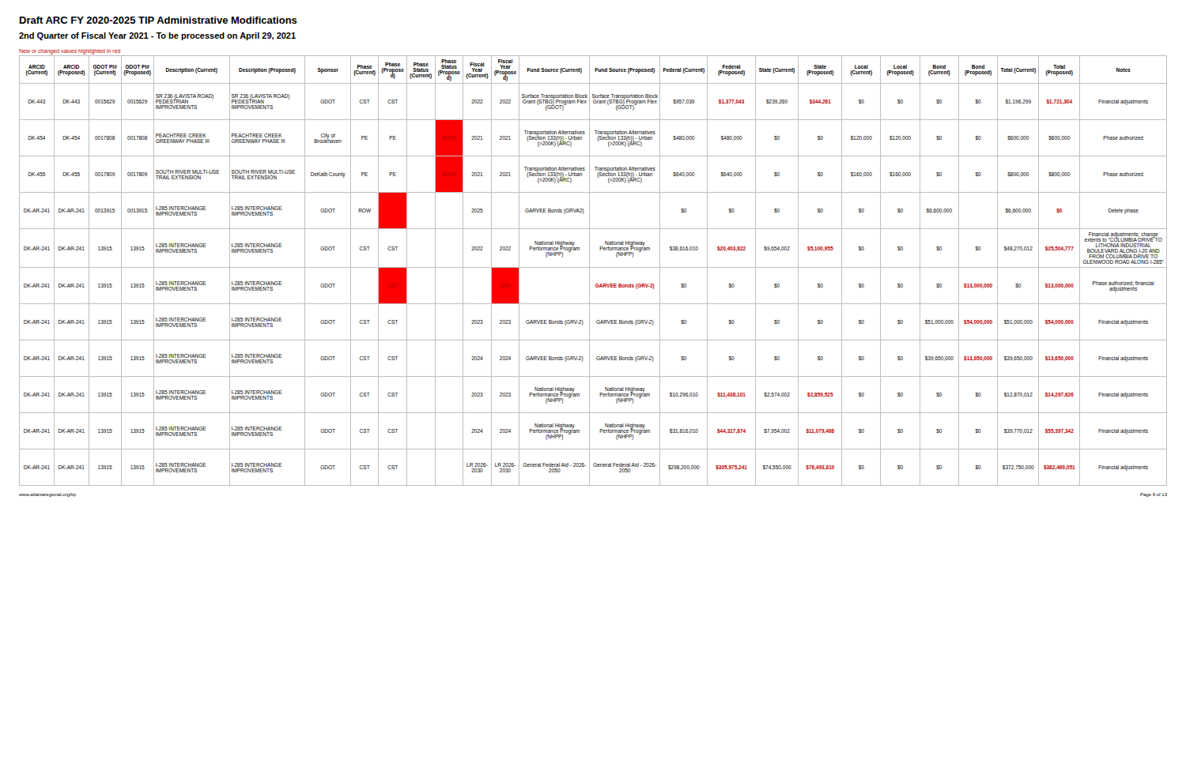Draft ARC FY 2020-2025 TIP Administrative Modifications
2nd Quarter of Fiscal Year 2021 - To be processed on April 29, 2021
New or changed values highlighted in red
| ARCID (Current) | ARCID (Proposed) | GDOT PI# (Current) | GDOT PI# (Proposed) | Description (Current) | Description (Proposed) | Sponsor | Phase (Current) | Phase (Proposed) | Phase Status (Current) | Phase Status (Proposed) | Fiscal Year (Current) | Fiscal Year (Proposed) | Fund Source (Current) | Fund Source (Proposed) | Federal (Current) | Federal (Proposed) | State (Current) | State (Proposed) | Local (Current) | Local (Proposed) | Bond (Current) | Bond (Proposed) | Total (Current) | Total (Proposed) | Notes |
| --- | --- | --- | --- | --- | --- | --- | --- | --- | --- | --- | --- | --- | --- | --- | --- | --- | --- | --- | --- | --- | --- | --- | --- | --- | --- |
| DK-443 | DK-443 | 0015629 | 0015629 | SR 236 (LAVISTA ROAD) PEDESTRIAN IMPROVEMENTS | SR 236 (LAVISTA ROAD) PEDESTRIAN IMPROVEMENTS | GDOT | CST | CST | | | 2022 | 2022 | Surface Transportation Block Grant (STBG) Program Flex (GDOT) | Surface Transportation Block Grant (STBG) Program Flex (GDOT) | $957,039 | $1,377,043 | $239,260 | $344,261 | $0 | $0 | $0 | $0 | $1,196,299 | $1,721,304 | Financial adjustments |
| DK-454 | DK-454 | 0017808 | 0017808 | PEACHTREE CREEK GREENWAY PHASE III | PEACHTREE CREEK GREENWAY PHASE III | City of Brookhaven | PE | PE | | AUTH | 2021 | 2021 | Transportation Alternatives (Section 133(h)) - Urban (>200K) (ARC) | Transportation Alternatives (Section 133(h)) - Urban (>200K) (ARC) | $480,000 | $480,000 | $0 | $0 | $120,000 | $120,000 | $0 | $0 | $600,000 | $600,000 | Phase authorized |
| DK-455 | DK-455 | 0017809 | 0017809 | SOUTH RIVER MULTI-USE TRAIL EXTENSION | SOUTH RIVER MULTI-USE TRAIL EXTENSION | DeKalb County | PE | PE | | AUTH | 2021 | 2021 | Transportation Alternatives (Section 133(h)) - Urban (>200K) (ARC) | Transportation Alternatives (Section 133(h)) - Urban (>200K) (ARC) | $640,000 | $640,000 | $0 | $0 | $160,000 | $160,000 | $0 | $0 | $800,000 | $800,000 | Phase authorized |
| DK-AR-241 | DK-AR-241 | 0013915 | 0013915 | I-285 INTERCHANGE IMPROVEMENTS | I-285 INTERCHANGE IMPROVEMENTS | GDOT | ROW | | | | 2025 | | GARVEE Bonds (GRVA2) | | $0 | $0 | $0 | $0 | $0 | $0 | $6,600,000 | | $6,600,000 | $0 | Delete phase |
| DK-AR-241 | DK-AR-241 | 13915 | 13915 | I-285 INTERCHANGE IMPROVEMENTS | I-285 INTERCHANGE IMPROVEMENTS | GDOT | CST | CST | | | 2022 | 2022 | National Highway Performance Program (NHPP) | National Highway Performance Program (NHPP) | $38,616,010 | $20,403,822 | $9,654,002 | $5,100,955 | $0 | $0 | $0 | $0 | $48,270,012 | $25,504,777 | Financial adjustments; change extents to "COLUMBIA DRIVE TO LITHONIA INDUSTRIAL BOULEVARD ALONG I-20 AND FROM COLUMBIA DRIVE TO GLENWOOD ROAD ALONG I-285" |
| DK-AR-241 | DK-AR-241 | 13915 | 13915 | I-285 INTERCHANGE IMPROVEMENTS | I-285 INTERCHANGE IMPROVEMENTS | GDOT | | CST | | | | 2022 | | GARVEE Bonds (GRV-2) | $0 | $0 | $0 | $0 | $0 | $0 | $0 | $13,000,000 | $0 | $13,000,000 | Phase authorized; financial adjustments |
| DK-AR-241 | DK-AR-241 | 13915 | 13915 | I-285 INTERCHANGE IMPROVEMENTS | I-285 INTERCHANGE IMPROVEMENTS | GDOT | CST | CST | | | 2023 | 2023 | GARVEE Bonds (GRV-2) | GARVEE Bonds (GRV-2) | $0 | $0 | $0 | $0 | $0 | $0 | $51,000,000 | $54,000,000 | $51,000,000 | $54,000,000 | Financial adjustments |
| DK-AR-241 | DK-AR-241 | 13915 | 13915 | I-285 INTERCHANGE IMPROVEMENTS | I-285 INTERCHANGE IMPROVEMENTS | GDOT | CST | CST | | | 2024 | 2024 | GARVEE Bonds (GRV-2) | GARVEE Bonds (GRV-2) | $0 | $0 | $0 | $0 | $0 | $0 | $39,650,000 | $13,650,000 | $39,650,000 | $13,650,000 | Financial adjustments |
| DK-AR-241 | DK-AR-241 | 13915 | 13915 | I-285 INTERCHANGE IMPROVEMENTS | I-285 INTERCHANGE IMPROVEMENTS | GDOT | CST | CST | | | 2023 | 2023 | National Highway Performance Program (NHPP) | National Highway Performance Program (NHPP) | $10,296,010 | $11,438,101 | $2,574,002 | $2,859,525 | $0 | $0 | $0 | $0 | $12,870,012 | $14,297,626 | Financial adjustments |
| DK-AR-241 | DK-AR-241 | 13915 | 13915 | I-285 INTERCHANGE IMPROVEMENTS | I-285 INTERCHANGE IMPROVEMENTS | GDOT | CST | CST | | | 2024 | 2024 | National Highway Performance Program (NHPP) | National Highway Performance Program (NHPP) | $31,816,010 | $44,317,874 | $7,954,002 | $11,079,468 | $0 | $0 | $0 | $0 | $39,770,012 | $55,397,342 | Financial adjustments |
| DK-AR-241 | DK-AR-241 | 13915 | 13915 | I-285 INTERCHANGE IMPROVEMENTS | I-285 INTERCHANGE IMPROVEMENTS | GDOT | CST | CST | | | LR 2026-2030 | LR 2026-2030 | General Federal Aid - 2026-2050 | General Federal Aid - 2026-2050 | $298,200,000 | $305,975,241 | $74,550,000 | $76,493,810 | $0 | $0 | $0 | $0 | $372,750,000 | $382,469,051 | Financial adjustments |
www.atlantaregional.org/tip
Page 9 of 13